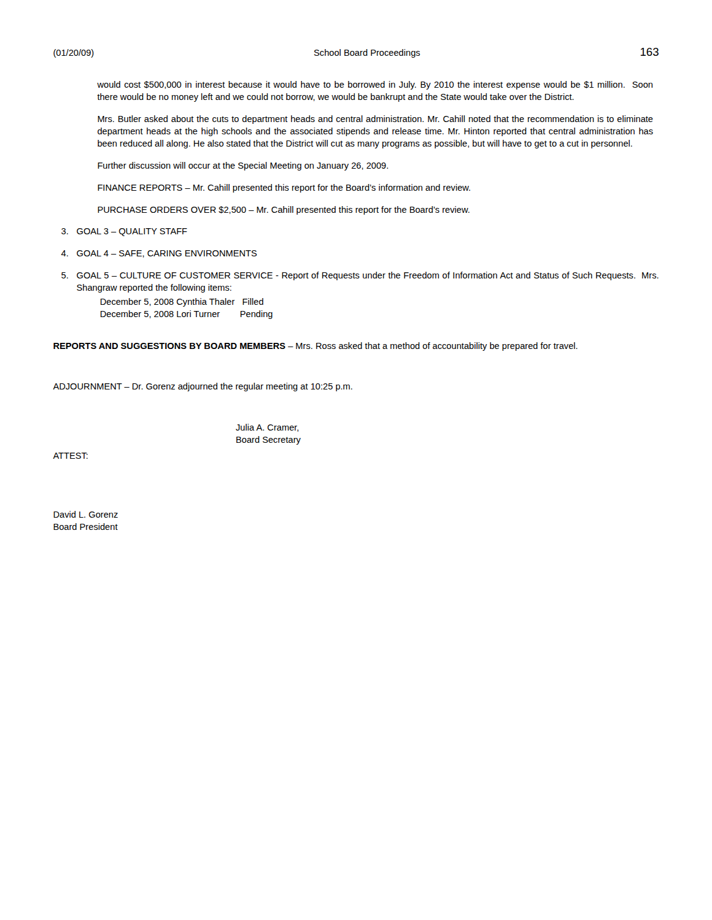(01/20/09) School Board Proceedings 163
would cost $500,000 in interest because it would have to be borrowed in July. By 2010 the interest expense would be $1 million. Soon there would be no money left and we could not borrow, we would be bankrupt and the State would take over the District.
Mrs. Butler asked about the cuts to department heads and central administration. Mr. Cahill noted that the recommendation is to eliminate department heads at the high schools and the associated stipends and release time. Mr. Hinton reported that central administration has been reduced all along. He also stated that the District will cut as many programs as possible, but will have to get to a cut in personnel.
Further discussion will occur at the Special Meeting on January 26, 2009.
FINANCE REPORTS – Mr. Cahill presented this report for the Board’s information and review.
PURCHASE ORDERS OVER $2,500 – Mr. Cahill presented this report for the Board’s review.
GOAL 3 – QUALITY STAFF
GOAL 4 – SAFE, CARING ENVIRONMENTS
GOAL 5 – CULTURE OF CUSTOMER SERVICE - Report of Requests under the Freedom of Information Act and Status of Such Requests. Mrs. Shangraw reported the following items:
December 5, 2008 Cynthia Thaler Filled December 5, 2008 Lori Turner Pending
REPORTS AND SUGGESTIONS BY BOARD MEMBERS – Mrs. Ross asked that a method of accountability be prepared for travel.
ADJOURNMENT – Dr. Gorenz adjourned the regular meeting at 10:25 p.m.
Julia A. Cramer,
Board Secretary
ATTEST:
David L. Gorenz
Board President